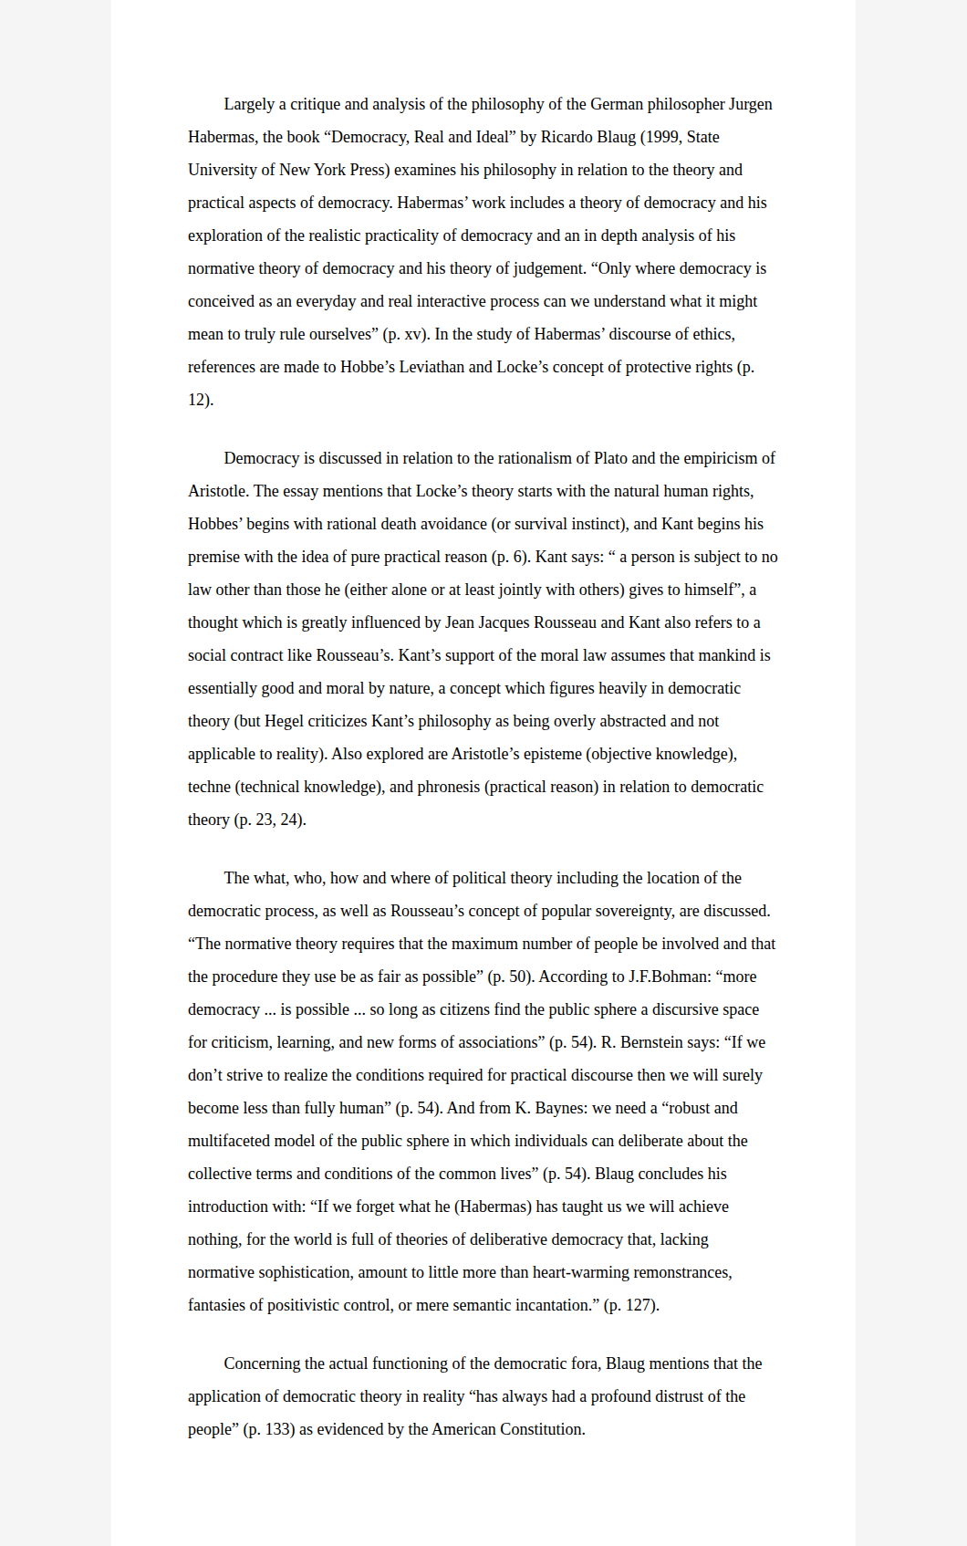Largely a critique and analysis of the philosophy of the German philosopher Jurgen Habermas, the book “Democracy, Real and Ideal” by Ricardo Blaug (1999, State University of New York Press) examines his philosophy in relation to the theory and practical aspects of democracy. Habermas’ work includes a theory of democracy and his exploration of the realistic practicality of democracy and an in depth analysis of his normative theory of democracy and his theory of judgement. “Only where democracy is conceived as an everyday and real interactive process can we understand what it might mean to truly rule ourselves” (p. xv). In the study of Habermas’ discourse of ethics, references are made to Hobbe’s Leviathan and Locke’s concept of protective rights (p. 12).
Democracy is discussed in relation to the rationalism of Plato and the empiricism of Aristotle. The essay mentions that Locke’s theory starts with the natural human rights, Hobbes’ begins with rational death avoidance (or survival instinct), and Kant begins his premise with the idea of pure practical reason (p. 6). Kant says: “ a person is subject to no law other than those he (either alone or at least jointly with others) gives to himself”, a thought which is greatly influenced by Jean Jacques Rousseau and Kant also refers to a social contract like Rousseau’s. Kant’s support of the moral law assumes that mankind is essentially good and moral by nature, a concept which figures heavily in democratic theory (but Hegel criticizes Kant’s philosophy as being overly abstracted and not applicable to reality). Also explored are Aristotle’s episteme (objective knowledge), techne (technical knowledge), and phronesis (practical reason) in relation to democratic theory (p. 23, 24).
The what, who, how and where of political theory including the location of the democratic process, as well as Rousseau’s concept of popular sovereignty, are discussed. “The normative theory requires that the maximum number of people be involved and that the procedure they use be as fair as possible” (p. 50). According to J.F.Bohman: “more democracy ... is possible ... so long as citizens find the public sphere a discursive space for criticism, learning, and new forms of associations” (p. 54). R. Bernstein says: “If we don’t strive to realize the conditions required for practical discourse then we will surely become less than fully human” (p. 54). And from K. Baynes: we need a “robust and multifaceted model of the public sphere in which individuals can deliberate about the collective terms and conditions of the common lives” (p. 54). Blaug concludes his introduction with: “If we forget what he (Habermas) has taught us we will achieve nothing, for the world is full of theories of deliberative democracy that, lacking normative sophistication, amount to little more than heart-warming remonstrances, fantasies of positivistic control, or mere semantic incantation.” (p. 127).
Concerning the actual functioning of the democratic fora, Blaug mentions that the application of democratic theory in reality “has always had a profound distrust of the people” (p. 133) as evidenced by the American Constitution.